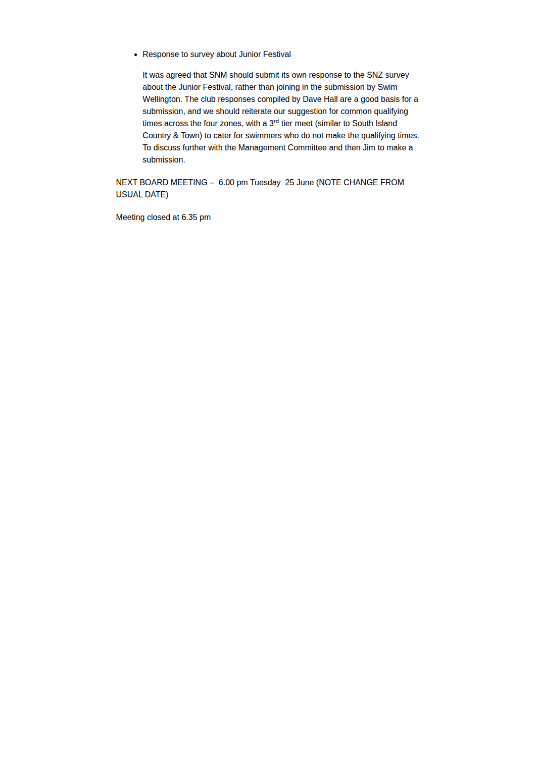Response to survey about Junior Festival
It was agreed that SNM should submit its own response to the SNZ survey about the Junior Festival, rather than joining in the submission by Swim Wellington. The club responses compiled by Dave Hall are a good basis for a submission, and we should reiterate our suggestion for common qualifying times across the four zones, with a 3rd tier meet (similar to South Island Country & Town) to cater for swimmers who do not make the qualifying times. To discuss further with the Management Committee and then Jim to make a submission.
NEXT BOARD MEETING – 6.00 pm Tuesday 25 June (NOTE CHANGE FROM USUAL DATE)
Meeting closed at 6.35 pm